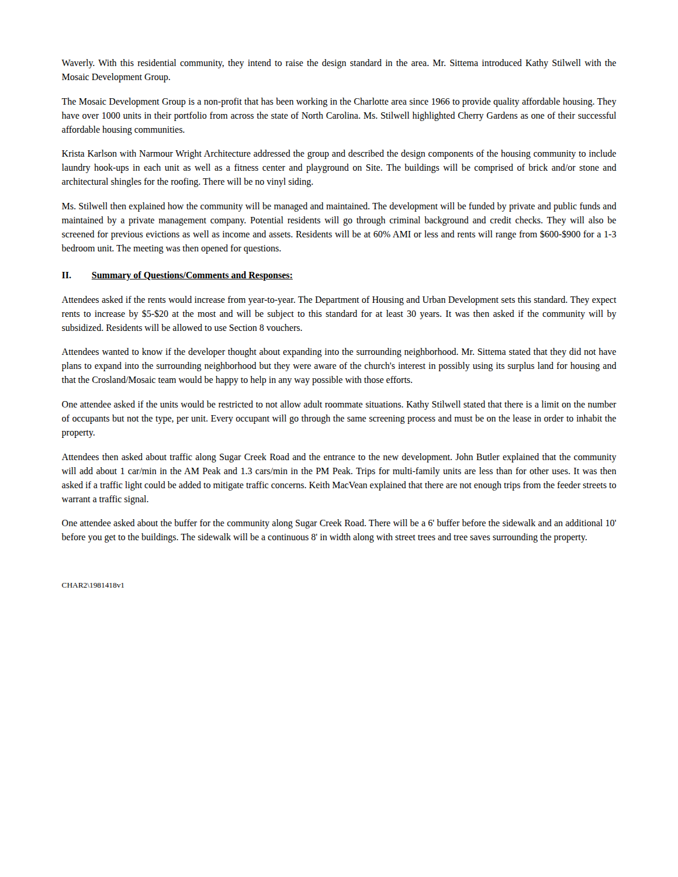Waverly. With this residential community, they intend to raise the design standard in the area. Mr. Sittema introduced Kathy Stilwell with the Mosaic Development Group.
The Mosaic Development Group is a non-profit that has been working in the Charlotte area since 1966 to provide quality affordable housing. They have over 1000 units in their portfolio from across the state of North Carolina. Ms. Stilwell highlighted Cherry Gardens as one of their successful affordable housing communities.
Krista Karlson with Narmour Wright Architecture addressed the group and described the design components of the housing community to include laundry hook-ups in each unit as well as a fitness center and playground on Site. The buildings will be comprised of brick and/or stone and architectural shingles for the roofing. There will be no vinyl siding.
Ms. Stilwell then explained how the community will be managed and maintained. The development will be funded by private and public funds and maintained by a private management company. Potential residents will go through criminal background and credit checks. They will also be screened for previous evictions as well as income and assets. Residents will be at 60% AMI or less and rents will range from $600-$900 for a 1-3 bedroom unit. The meeting was then opened for questions.
II. Summary of Questions/Comments and Responses:
Attendees asked if the rents would increase from year-to-year. The Department of Housing and Urban Development sets this standard. They expect rents to increase by $5-$20 at the most and will be subject to this standard for at least 30 years. It was then asked if the community will by subsidized. Residents will be allowed to use Section 8 vouchers.
Attendees wanted to know if the developer thought about expanding into the surrounding neighborhood. Mr. Sittema stated that they did not have plans to expand into the surrounding neighborhood but they were aware of the church's interest in possibly using its surplus land for housing and that the Crosland/Mosaic team would be happy to help in any way possible with those efforts.
One attendee asked if the units would be restricted to not allow adult roommate situations. Kathy Stilwell stated that there is a limit on the number of occupants but not the type, per unit. Every occupant will go through the same screening process and must be on the lease in order to inhabit the property.
Attendees then asked about traffic along Sugar Creek Road and the entrance to the new development. John Butler explained that the community will add about 1 car/min in the AM Peak and 1.3 cars/min in the PM Peak. Trips for multi-family units are less than for other uses. It was then asked if a traffic light could be added to mitigate traffic concerns. Keith MacVean explained that there are not enough trips from the feeder streets to warrant a traffic signal.
One attendee asked about the buffer for the community along Sugar Creek Road. There will be a 6' buffer before the sidewalk and an additional 10' before you get to the buildings. The sidewalk will be a continuous 8' in width along with street trees and tree saves surrounding the property.
CHAR2\1981418v1